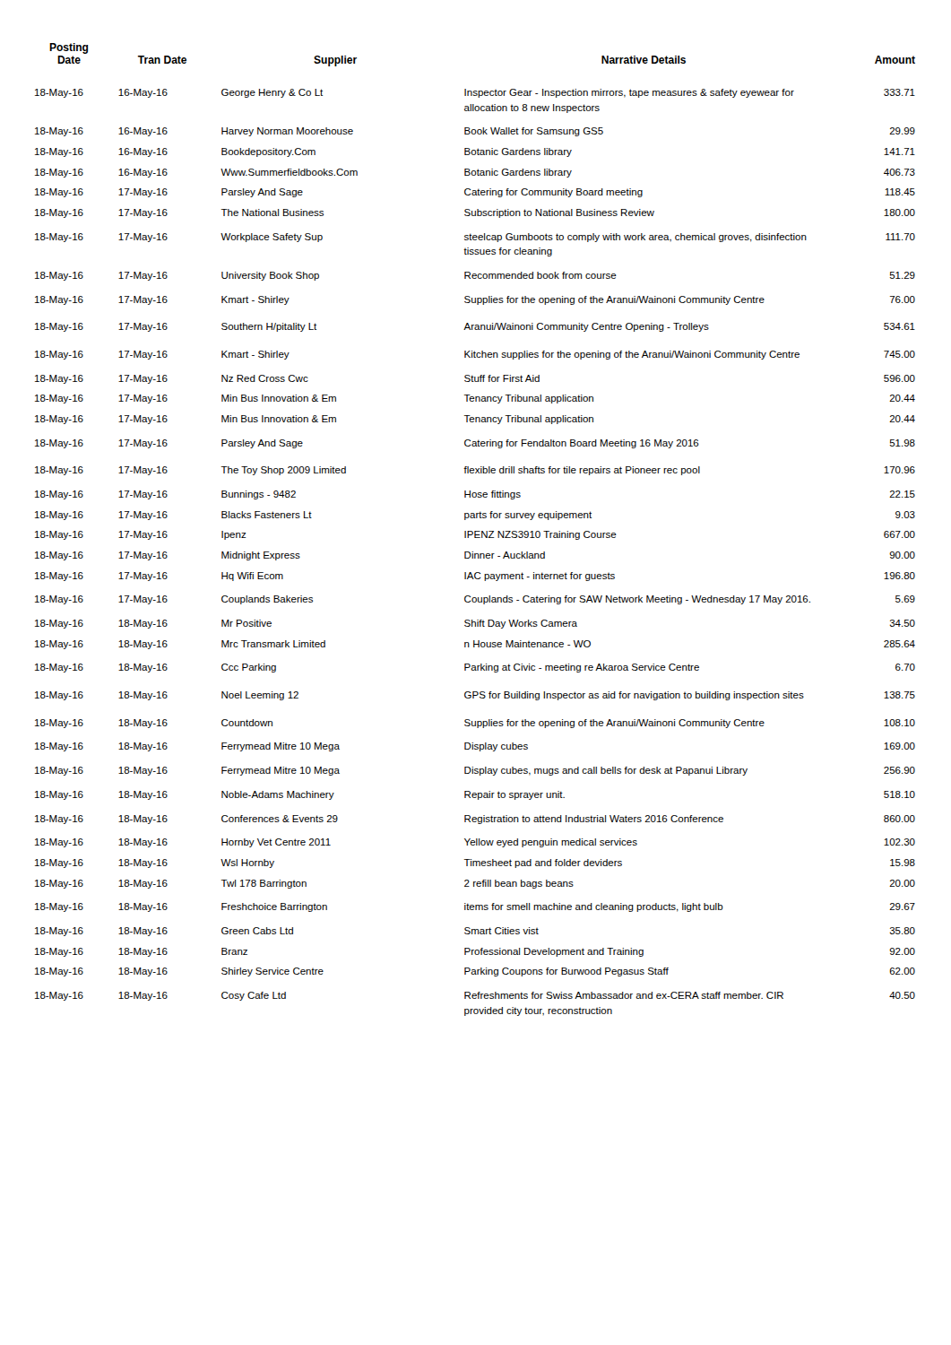| Posting Date | Tran Date | Supplier | Narrative Details | Amount |
| --- | --- | --- | --- | --- |
| 18-May-16 | 16-May-16 | George Henry & Co Lt | Inspector Gear - Inspection mirrors, tape measures & safety eyewear for allocation to 8 new Inspectors | 333.71 |
| 18-May-16 | 16-May-16 | Harvey Norman Moorehouse | Book Wallet for Samsung GS5 | 29.99 |
| 18-May-16 | 16-May-16 | Bookdepository.Com | Botanic Gardens library | 141.71 |
| 18-May-16 | 16-May-16 | Www.Summerfieldbooks.Com | Botanic Gardens library | 406.73 |
| 18-May-16 | 17-May-16 | Parsley And Sage | Catering for Community Board meeting | 118.45 |
| 18-May-16 | 17-May-16 | The National Business | Subscription to National Business Review | 180.00 |
| 18-May-16 | 17-May-16 | Workplace Safety Sup | steelcap Gumboots to comply with work area, chemical groves, disinfection tissues for cleaning | 111.70 |
| 18-May-16 | 17-May-16 | University Book Shop | Recommended book from course | 51.29 |
| 18-May-16 | 17-May-16 | Kmart - Shirley | Supplies for the opening of the Aranui/Wainoni Community Centre | 76.00 |
| 18-May-16 | 17-May-16 | Southern H/pitality Lt | Aranui/Wainoni Community Centre Opening - Trolleys | 534.61 |
| 18-May-16 | 17-May-16 | Kmart - Shirley | Kitchen supplies for the opening of the Aranui/Wainoni Community Centre | 745.00 |
| 18-May-16 | 17-May-16 | Nz Red Cross Cwc | Stuff for First Aid | 596.00 |
| 18-May-16 | 17-May-16 | Min Bus Innovation & Em | Tenancy Tribunal application | 20.44 |
| 18-May-16 | 17-May-16 | Min Bus Innovation & Em | Tenancy Tribunal application | 20.44 |
| 18-May-16 | 17-May-16 | Parsley And Sage | Catering for Fendalton Board Meeting 16 May 2016 | 51.98 |
| 18-May-16 | 17-May-16 | The Toy Shop 2009 Limited | flexible drill shafts for tile repairs at Pioneer rec pool | 170.96 |
| 18-May-16 | 17-May-16 | Bunnings - 9482 | Hose fittings | 22.15 |
| 18-May-16 | 17-May-16 | Blacks Fasteners Lt | parts for survey equipement | 9.03 |
| 18-May-16 | 17-May-16 | Ipenz | IPENZ NZS3910 Training Course | 667.00 |
| 18-May-16 | 17-May-16 | Midnight Express | Dinner - Auckland | 90.00 |
| 18-May-16 | 17-May-16 | Hq Wifi Ecom | IAC payment - internet for guests | 196.80 |
| 18-May-16 | 17-May-16 | Couplands Bakeries | Couplands - Catering for SAW Network Meeting - Wednesday 17 May 2016. | 5.69 |
| 18-May-16 | 18-May-16 | Mr Positive | Shift Day Works Camera | 34.50 |
| 18-May-16 | 18-May-16 | Mrc Transmark Limited | n House Maintenance - WO | 285.64 |
| 18-May-16 | 18-May-16 | Ccc Parking | Parking at Civic - meeting re Akaroa Service Centre | 6.70 |
| 18-May-16 | 18-May-16 | Noel Leeming 12 | GPS for Building Inspector as aid for navigation to building inspection sites | 138.75 |
| 18-May-16 | 18-May-16 | Countdown | Supplies for the opening of the Aranui/Wainoni Community Centre | 108.10 |
| 18-May-16 | 18-May-16 | Ferrymead Mitre 10 Mega | Display cubes | 169.00 |
| 18-May-16 | 18-May-16 | Ferrymead Mitre 10 Mega | Display cubes, mugs and call bells for desk at Papanui Library | 256.90 |
| 18-May-16 | 18-May-16 | Noble-Adams Machinery | Repair to sprayer unit. | 518.10 |
| 18-May-16 | 18-May-16 | Conferences & Events 29 | Registration to attend Industrial Waters 2016 Conference | 860.00 |
| 18-May-16 | 18-May-16 | Hornby Vet Centre 2011 | Yellow eyed penguin medical services | 102.30 |
| 18-May-16 | 18-May-16 | Wsl Hornby | Timesheet pad and folder deviders | 15.98 |
| 18-May-16 | 18-May-16 | Twl 178 Barrington | 2 refill bean bags beans | 20.00 |
| 18-May-16 | 18-May-16 | Freshchoice Barrington | items for smell machine and cleaning products, light bulb | 29.67 |
| 18-May-16 | 18-May-16 | Green Cabs Ltd | Smart Cities vist | 35.80 |
| 18-May-16 | 18-May-16 | Branz | Professional Development and Training | 92.00 |
| 18-May-16 | 18-May-16 | Shirley Service Centre | Parking Coupons for Burwood Pegasus Staff | 62.00 |
| 18-May-16 | 18-May-16 | Cosy Cafe Ltd | Refreshments for Swiss Ambassador and ex-CERA staff member. CIR provided city tour, reconstruction | 40.50 |